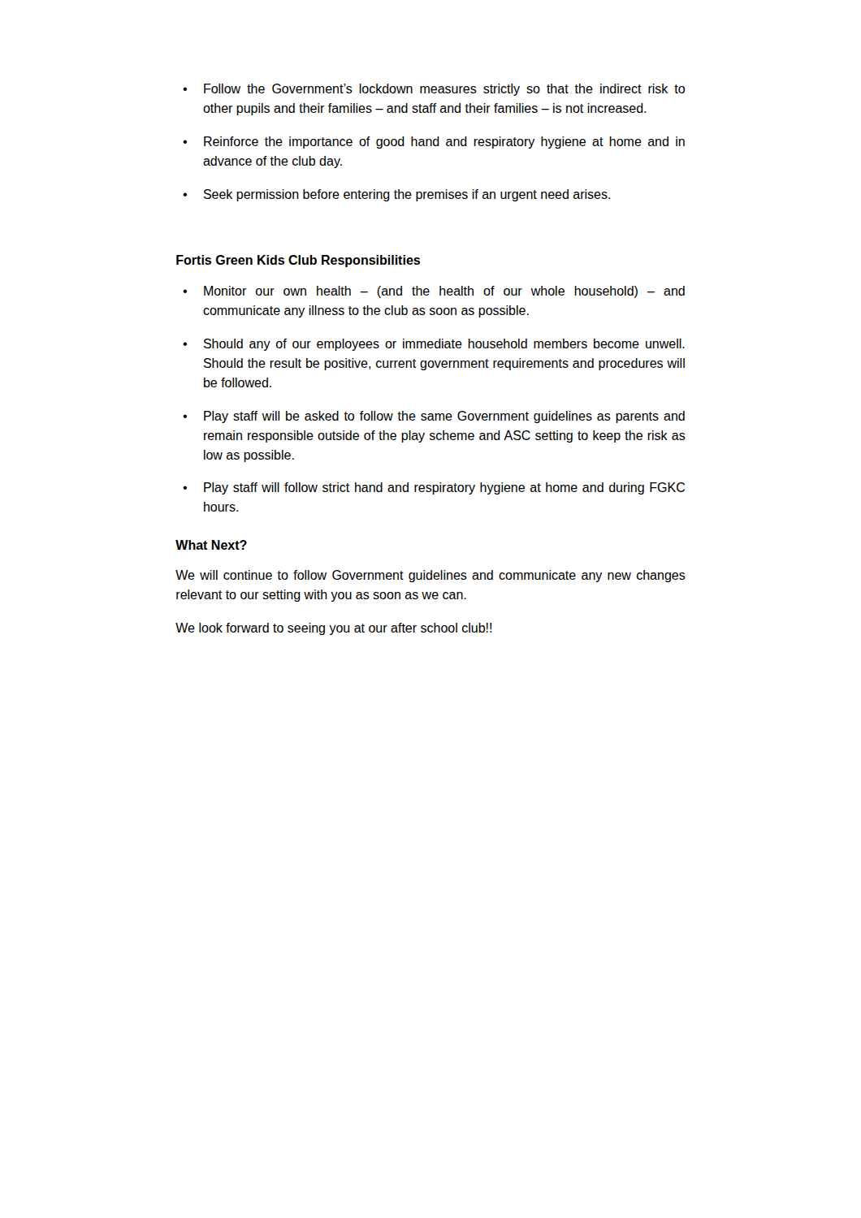Follow the Government’s lockdown measures strictly so that the indirect risk to other pupils and their families – and staff and their families – is not increased.
Reinforce the importance of good hand and respiratory hygiene at home and in advance of the club day.
Seek permission before entering the premises if an urgent need arises.
Fortis Green Kids Club Responsibilities
Monitor our own health – (and the health of our whole household) – and communicate any illness to the club as soon as possible.
Should any of our employees or immediate household members become unwell. Should the result be positive, current government requirements and procedures will be followed.
Play staff will be asked to follow the same Government guidelines as parents and remain responsible outside of the play scheme and ASC setting to keep the risk as low as possible.
Play staff will follow strict hand and respiratory hygiene at home and during FGKC hours.
What Next?
We will continue to follow Government guidelines and communicate any new changes relevant to our setting with you as soon as we can.
We look forward to seeing you at our after school club!!